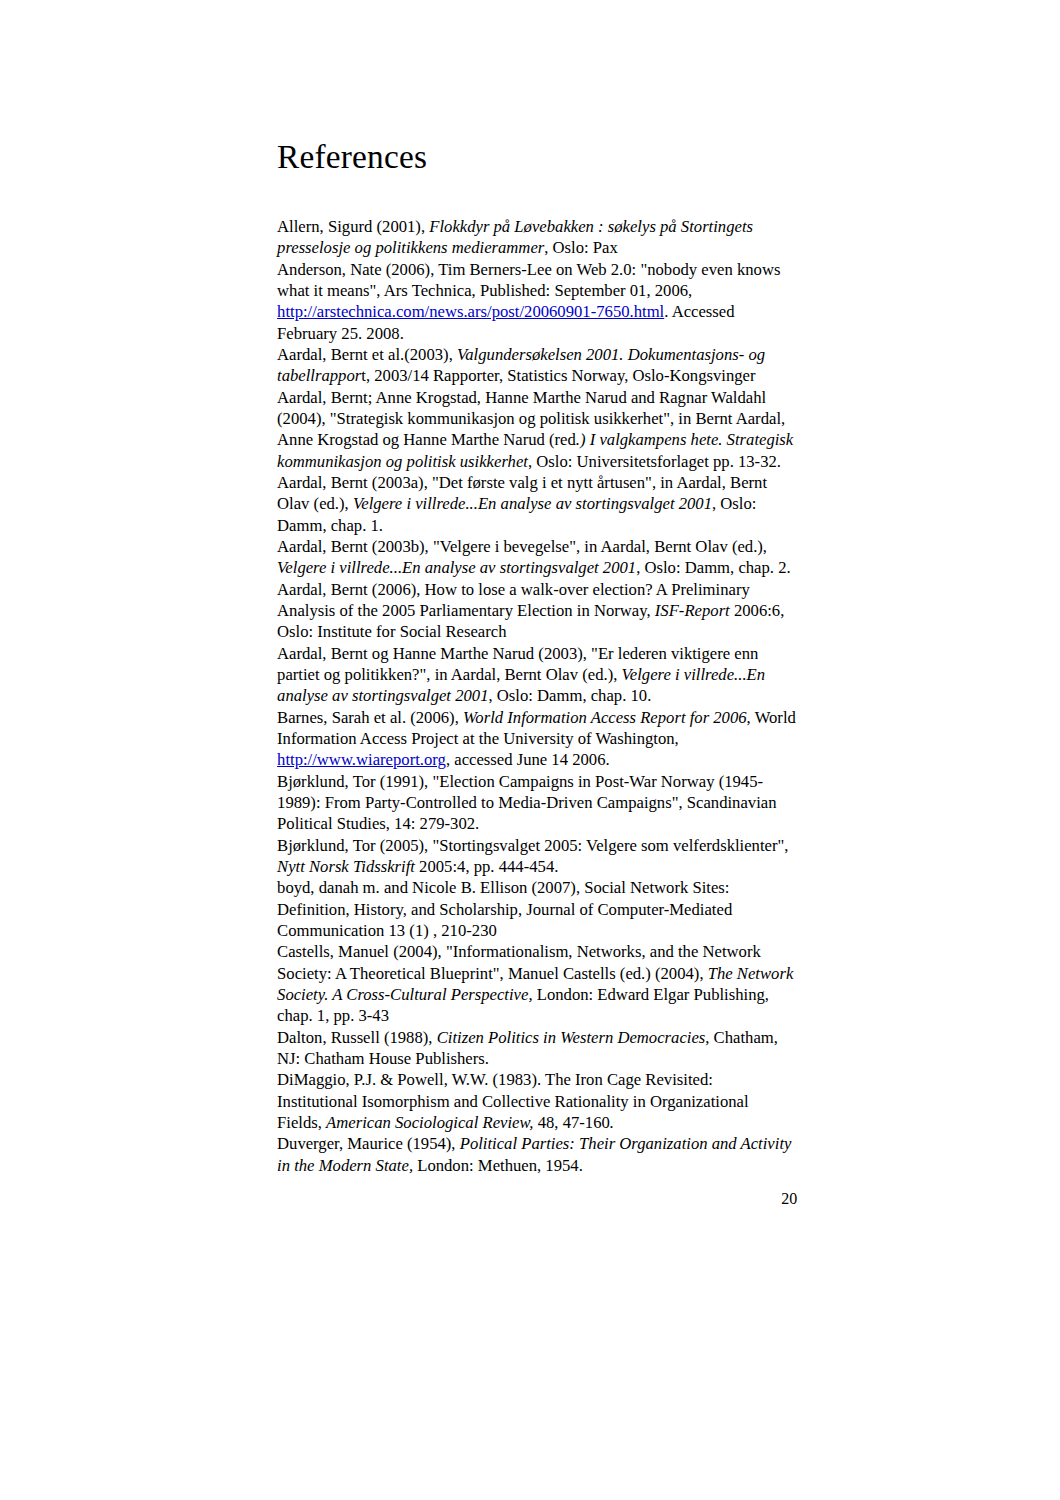References
Allern, Sigurd (2001), Flokkdyr på Løvebakken : søkelys på Stortingets presselosje og politikkens medierammer, Oslo: Pax
Anderson, Nate (2006), Tim Berners-Lee on Web 2.0: "nobody even knows what it means", Ars Technica, Published: September 01, 2006, http://arstechnica.com/news.ars/post/20060901-7650.html. Accessed February 25. 2008.
Aardal, Bernt et al.(2003), Valgundersøkelsen 2001. Dokumentasjons- og tabellrapport, 2003/14 Rapporter, Statistics Norway, Oslo-Kongsvinger
Aardal, Bernt; Anne Krogstad, Hanne Marthe Narud and Ragnar Waldahl (2004), "Strategisk kommunikasjon og politisk usikkerhet", in Bernt Aardal, Anne Krogstad og Hanne Marthe Narud (red.) I valgkampens hete. Strategisk kommunikasjon og politisk usikkerhet, Oslo: Universitetsforlaget pp. 13-32.
Aardal, Bernt (2003a), "Det første valg i et nytt årtusen", in Aardal, Bernt Olav (ed.), Velgere i villrede...En analyse av stortingsvalget 2001, Oslo: Damm, chap. 1.
Aardal, Bernt (2003b), "Velgere i bevegelse", in Aardal, Bernt Olav (ed.), Velgere i villrede...En analyse av stortingsvalget 2001, Oslo: Damm, chap. 2.
Aardal, Bernt (2006), How to lose a walk-over election? A Preliminary Analysis of the 2005 Parliamentary Election in Norway, ISF-Report 2006:6, Oslo: Institute for Social Research
Aardal, Bernt og Hanne Marthe Narud (2003), "Er lederen viktigere enn partiet og politikken?", in Aardal, Bernt Olav (ed.), Velgere i villrede...En analyse av stortingsvalget 2001, Oslo: Damm, chap. 10.
Barnes, Sarah et al. (2006), World Information Access Report for 2006, World Information Access Project at the University of Washington, http://www.wiareport.org, accessed June 14 2006.
Bjørklund, Tor (1991), "Election Campaigns in Post-War Norway (1945-1989): From Party-Controlled to Media-Driven Campaigns", Scandinavian Political Studies, 14: 279-302.
Bjørklund, Tor (2005), "Stortingsvalget 2005: Velgere som velferdsklienter", Nytt Norsk Tidsskrift 2005:4, pp. 444-454.
boyd, danah m. and Nicole B. Ellison (2007), Social Network Sites: Definition, History, and Scholarship, Journal of Computer-Mediated Communication 13 (1) , 210-230
Castells, Manuel (2004), "Informationalism, Networks, and the Network Society: A Theoretical Blueprint", Manuel Castells (ed.) (2004), The Network Society. A Cross-Cultural Perspective, London: Edward Elgar Publishing, chap. 1, pp. 3-43
Dalton, Russell (1988), Citizen Politics in Western Democracies, Chatham, NJ: Chatham House Publishers.
DiMaggio, P.J. & Powell, W.W. (1983). The Iron Cage Revisited: Institutional Isomorphism and Collective Rationality in Organizational Fields, American Sociological Review, 48, 47-160.
Duverger, Maurice (1954), Political Parties: Their Organization and Activity in the Modern State, London: Methuen, 1954.
20